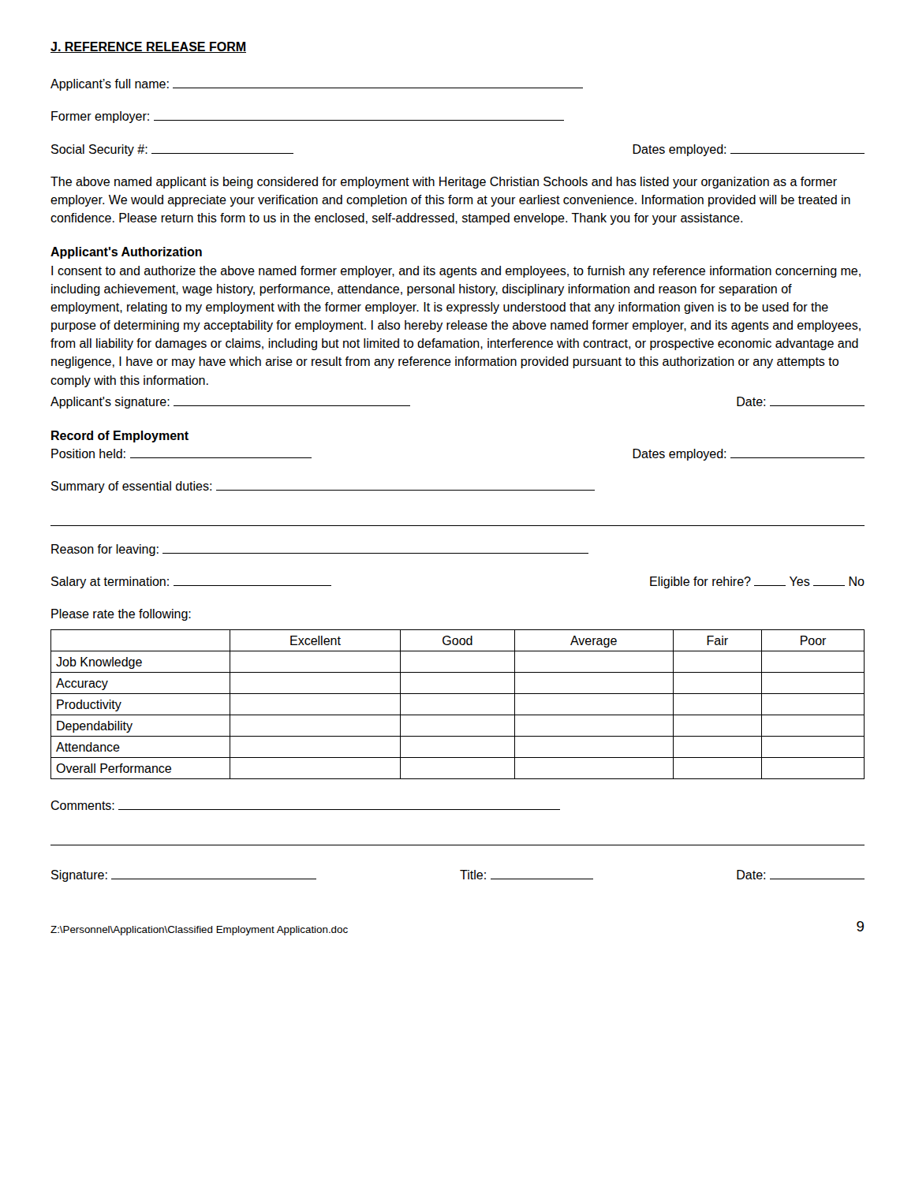J. REFERENCE RELEASE FORM
Applicant’s full name:
Former employer:
Social Security #:
Dates employed:
The above named applicant is being considered for employment with Heritage Christian Schools and has listed your organization as a former employer. We would appreciate your verification and completion of this form at your earliest convenience. Information provided will be treated in confidence. Please return this form to us in the enclosed, self-addressed, stamped envelope. Thank you for your assistance.
Applicant's Authorization
I consent to and authorize the above named former employer, and its agents and employees, to furnish any reference information concerning me, including achievement, wage history, performance, attendance, personal history, disciplinary information and reason for separation of employment, relating to my employment with the former employer. It is expressly understood that any information given is to be used for the purpose of determining my acceptability for employment. I also hereby release the above named former employer, and its agents and employees, from all liability for damages or claims, including but not limited to defamation, interference with contract, or prospective economic advantage and negligence, I have or may have which arise or result from any reference information provided pursuant to this authorization or any attempts to comply with this information.
Applicant's signature:
Date:
Record of Employment
Position held:
Dates employed:
Summary of essential duties:
Reason for leaving:
Salary at termination:
Eligible for rehire? Yes No
Please rate the following:
| | Excellent | Good | Average | Fair | Poor |
| --- | --- | --- | --- | --- | --- |
| Job Knowledge | | | | | |
| Accuracy | | | | | |
| Productivity | | | | | |
| Dependability | | | | | |
| Attendance | | | | | |
| Overall Performance | | | | | |
Comments:
Signature:
Title:
Date:
Z:\Personnel\Application\Classified Employment Application.doc
9